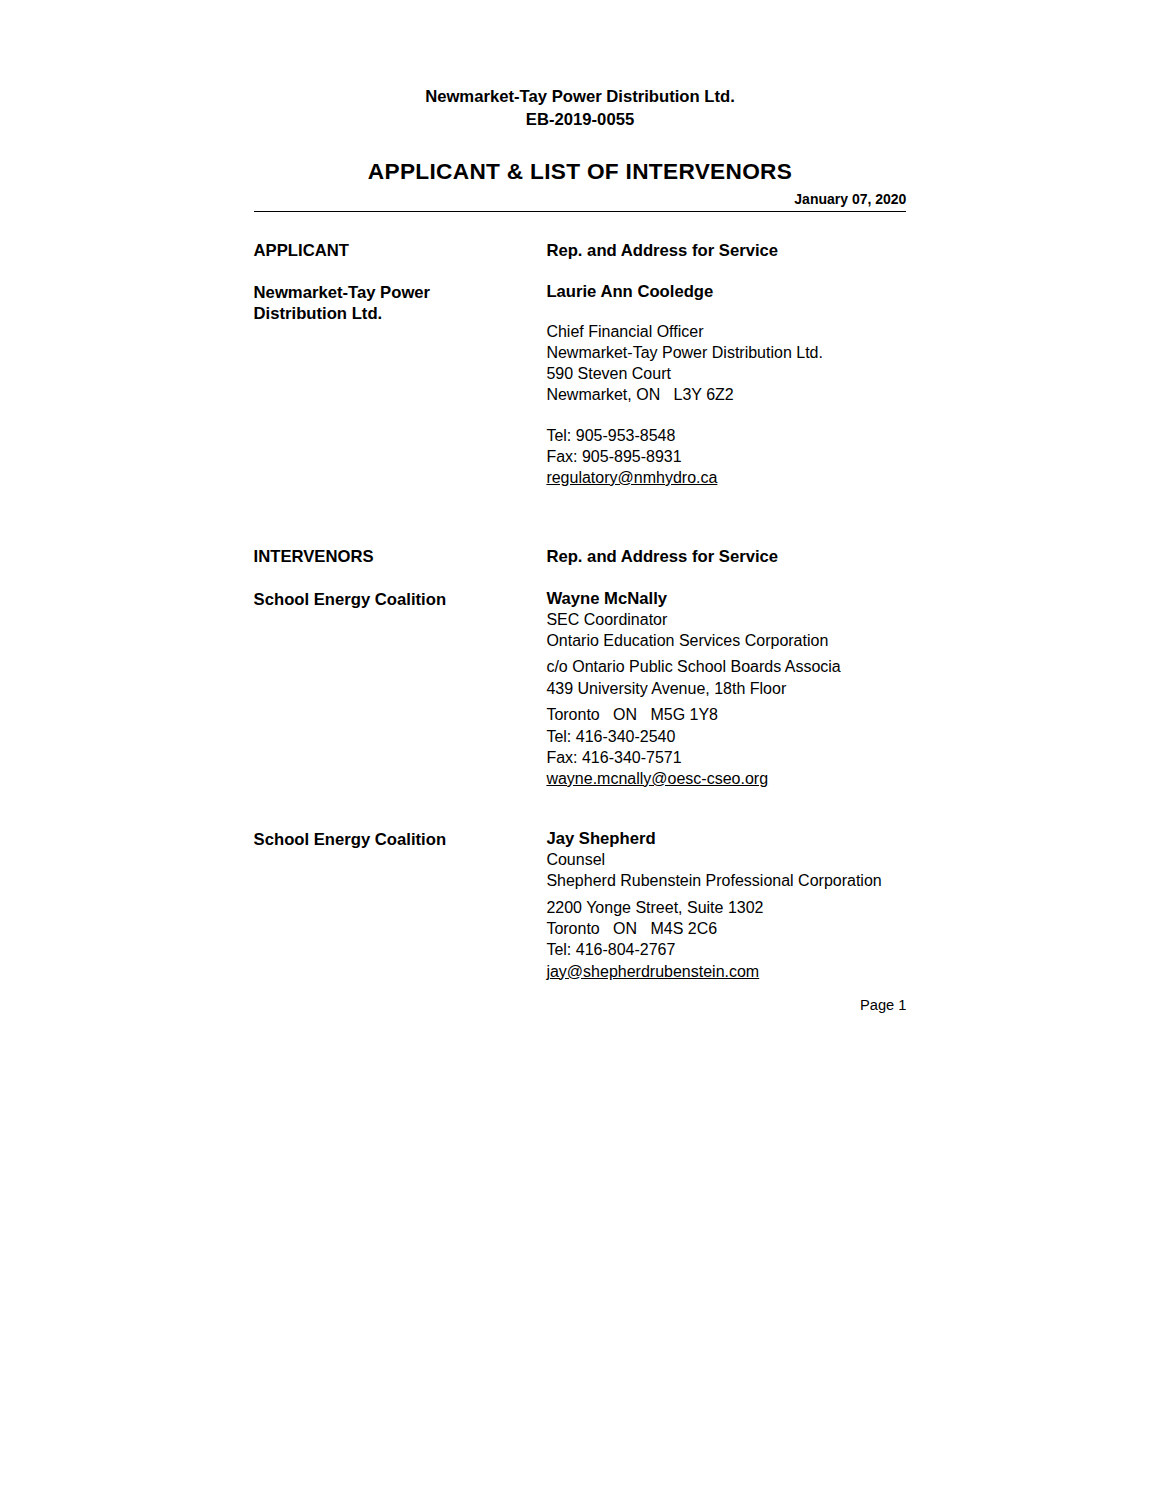Newmarket-Tay Power Distribution Ltd.
EB-2019-0055
APPLICANT & LIST OF INTERVENORS
January 07, 2020
| APPLICANT | Rep. and Address for Service |
| Newmarket-Tay Power Distribution Ltd. | Laurie Ann Cooledge Chief Financial Officer Newmarket-Tay Power Distribution Ltd. 590 Steven Court Newmarket, ON L3Y 6Z2 Tel: 905-953-8548 Fax: 905-895-8931 regulatory@nmhydro.ca |
| INTERVENORS | Rep. and Address for Service |
| School Energy Coalition | Wayne McNally SEC Coordinator Ontario Education Services Corporation c/o Ontario Public School Boards Associa 439 University Avenue, 18th Floor Toronto ON M5G 1Y8 Tel: 416-340-2540 Fax: 416-340-7571 wayne.mcnally@oesc-cseo.org |
| School Energy Coalition | Jay Shepherd Counsel Shepherd Rubenstein Professional Corporation 2200 Yonge Street, Suite 1302 Toronto ON M4S 2C6 Tel: 416-804-2767 jay@shepherdrubenstein.com |
Page 1